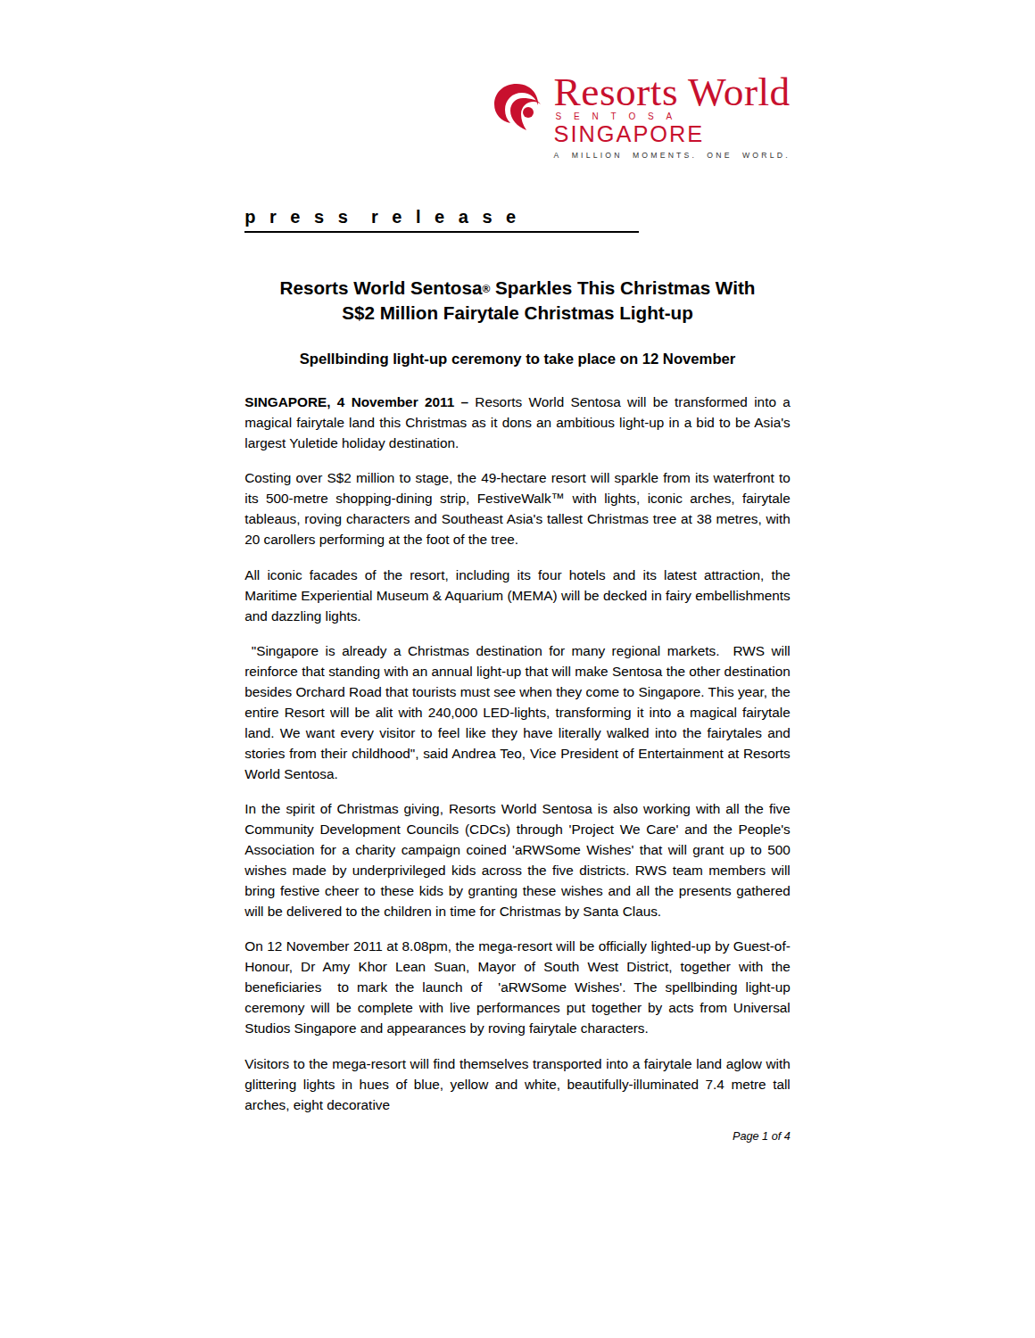Resorts World
S E N T O S A
SINGAPORE
A MILLION MOMENTS. ONE WORLD.
p r e s s r e l e a s e
Resorts World Sentosa® Sparkles This Christmas With
S$2 Million Fairytale Christmas Light-up
Spellbinding light-up ceremony to take place on 12 November
SINGAPORE, 4 November 2011 – Resorts World Sentosa will be transformed into a magical fairytale land this Christmas as it dons an ambitious light-up in a bid to be Asia's largest Yuletide holiday destination.
Costing over S$2 million to stage, the 49-hectare resort will sparkle from its waterfront to its 500-metre shopping-dining strip, FestiveWalk™ with lights, iconic arches, fairytale tableaus, roving characters and Southeast Asia's tallest Christmas tree at 38 metres, with 20 carollers performing at the foot of the tree.
All iconic facades of the resort, including its four hotels and its latest attraction, the Maritime Experiential Museum & Aquarium (MEMA) will be decked in fairy embellishments and dazzling lights.
"Singapore is already a Christmas destination for many regional markets. RWS will reinforce that standing with an annual light-up that will make Sentosa the other destination besides Orchard Road that tourists must see when they come to Singapore. This year, the entire Resort will be alit with 240,000 LED-lights, transforming it into a magical fairytale land. We want every visitor to feel like they have literally walked into the fairytales and stories from their childhood", said Andrea Teo, Vice President of Entertainment at Resorts World Sentosa.
In the spirit of Christmas giving, Resorts World Sentosa is also working with all the five Community Development Councils (CDCs) through 'Project We Care' and the People's Association for a charity campaign coined 'aRWSome Wishes' that will grant up to 500 wishes made by underprivileged kids across the five districts. RWS team members will bring festive cheer to these kids by granting these wishes and all the presents gathered will be delivered to the children in time for Christmas by Santa Claus.
On 12 November 2011 at 8.08pm, the mega-resort will be officially lighted-up by Guest-of-Honour, Dr Amy Khor Lean Suan, Mayor of South West District, together with the beneficiaries to mark the launch of 'aRWSome Wishes'. The spellbinding light-up ceremony will be complete with live performances put together by acts from Universal Studios Singapore and appearances by roving fairytale characters.
Visitors to the mega-resort will find themselves transported into a fairytale land aglow with glittering lights in hues of blue, yellow and white, beautifully-illuminated 7.4 metre tall arches, eight decorative
Page 1 of 4